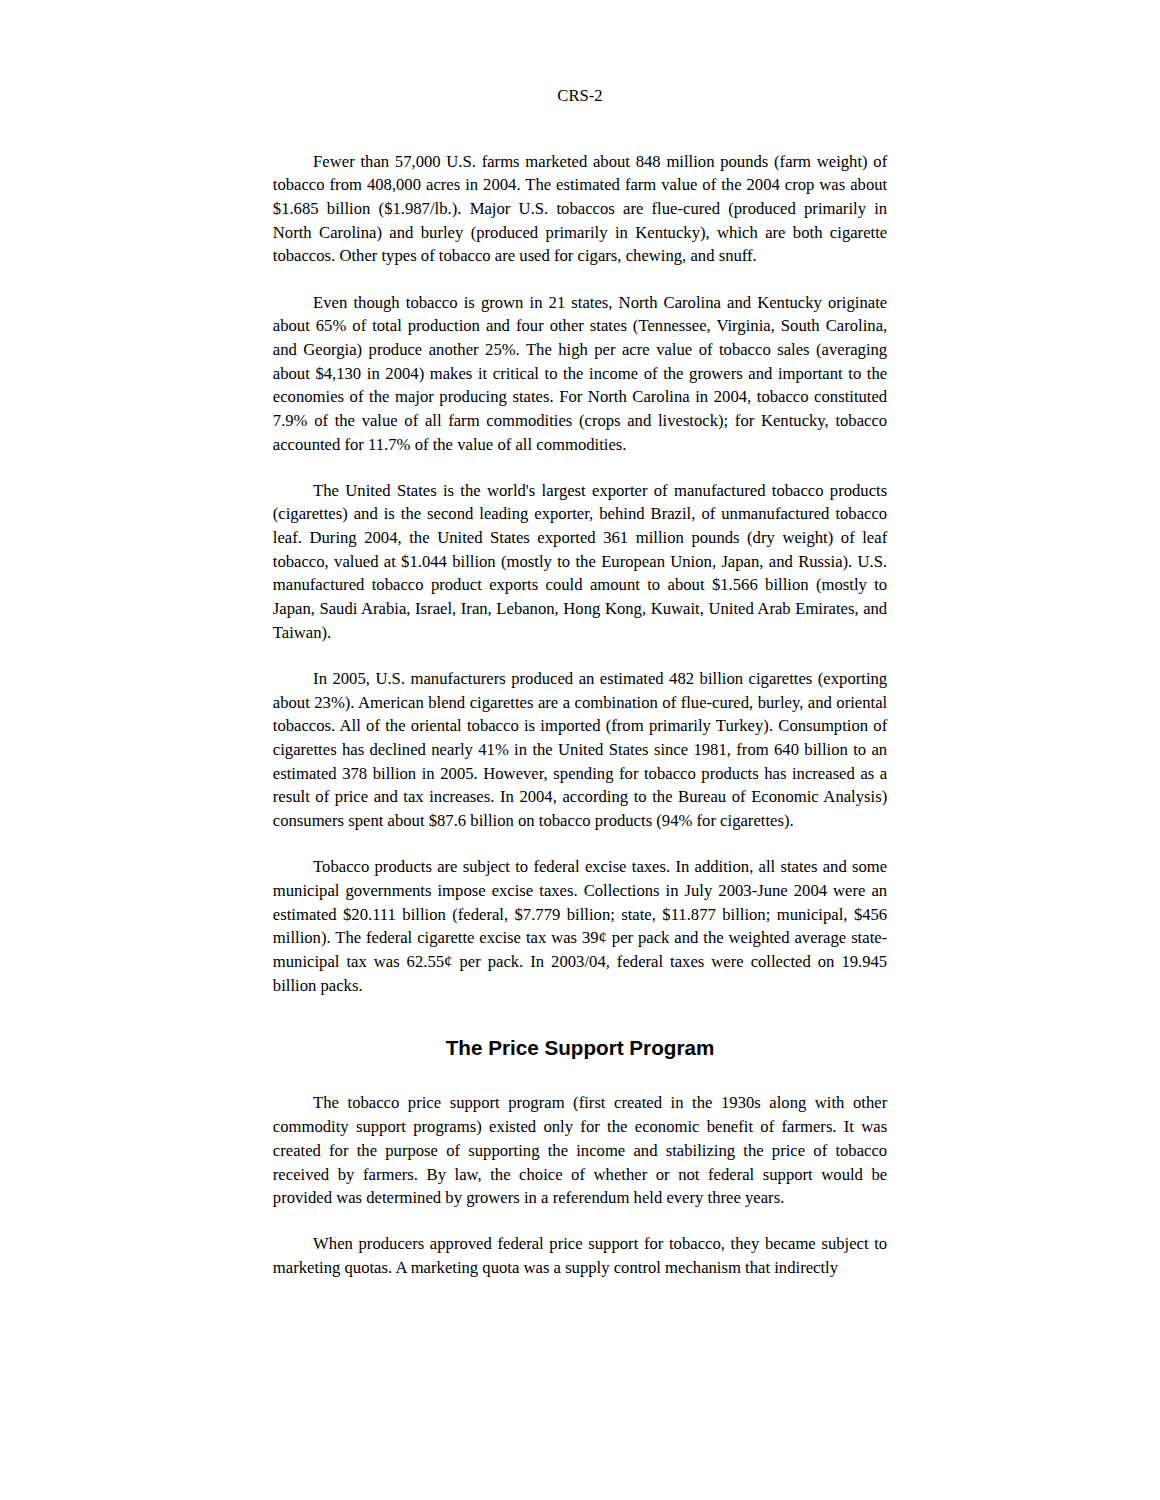CRS-2
Fewer than 57,000 U.S. farms marketed about 848 million pounds (farm weight) of tobacco from 408,000 acres in 2004. The estimated farm value of the 2004 crop was about $1.685 billion ($1.987/lb.). Major U.S. tobaccos are flue-cured (produced primarily in North Carolina) and burley (produced primarily in Kentucky), which are both cigarette tobaccos. Other types of tobacco are used for cigars, chewing, and snuff.
Even though tobacco is grown in 21 states, North Carolina and Kentucky originate about 65% of total production and four other states (Tennessee, Virginia, South Carolina, and Georgia) produce another 25%. The high per acre value of tobacco sales (averaging about $4,130 in 2004) makes it critical to the income of the growers and important to the economies of the major producing states. For North Carolina in 2004, tobacco constituted 7.9% of the value of all farm commodities (crops and livestock); for Kentucky, tobacco accounted for 11.7% of the value of all commodities.
The United States is the world's largest exporter of manufactured tobacco products (cigarettes) and is the second leading exporter, behind Brazil, of unmanufactured tobacco leaf. During 2004, the United States exported 361 million pounds (dry weight) of leaf tobacco, valued at $1.044 billion (mostly to the European Union, Japan, and Russia). U.S. manufactured tobacco product exports could amount to about $1.566 billion (mostly to Japan, Saudi Arabia, Israel, Iran, Lebanon, Hong Kong, Kuwait, United Arab Emirates, and Taiwan).
In 2005, U.S. manufacturers produced an estimated 482 billion cigarettes (exporting about 23%). American blend cigarettes are a combination of flue-cured, burley, and oriental tobaccos. All of the oriental tobacco is imported (from primarily Turkey). Consumption of cigarettes has declined nearly 41% in the United States since 1981, from 640 billion to an estimated 378 billion in 2005. However, spending for tobacco products has increased as a result of price and tax increases. In 2004, according to the Bureau of Economic Analysis) consumers spent about $87.6 billion on tobacco products (94% for cigarettes).
Tobacco products are subject to federal excise taxes. In addition, all states and some municipal governments impose excise taxes. Collections in July 2003-June 2004 were an estimated $20.111 billion (federal, $7.779 billion; state, $11.877 billion; municipal, $456 million). The federal cigarette excise tax was 39¢ per pack and the weighted average state-municipal tax was 62.55¢ per pack. In 2003/04, federal taxes were collected on 19.945 billion packs.
The Price Support Program
The tobacco price support program (first created in the 1930s along with other commodity support programs) existed only for the economic benefit of farmers. It was created for the purpose of supporting the income and stabilizing the price of tobacco received by farmers. By law, the choice of whether or not federal support would be provided was determined by growers in a referendum held every three years.
When producers approved federal price support for tobacco, they became subject to marketing quotas. A marketing quota was a supply control mechanism that indirectly